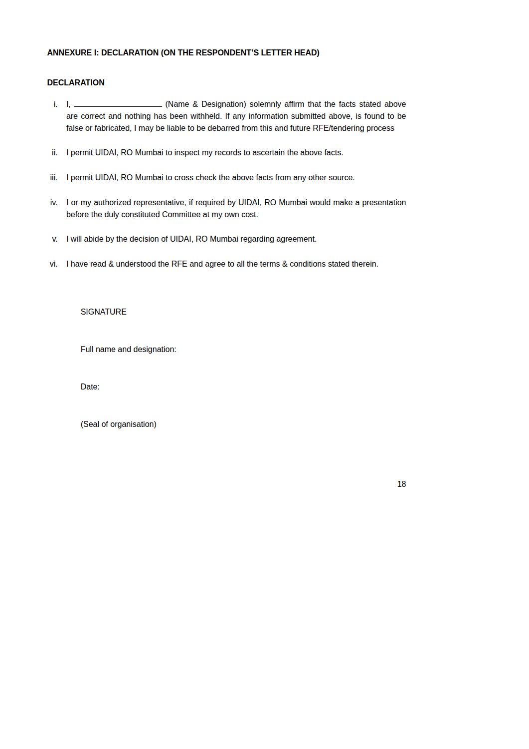ANNEXURE I: DECLARATION (ON THE RESPONDENT’S LETTER HEAD)
DECLARATION
I, (Name & Designation) solemnly affirm that the facts stated above are correct and nothing has been withheld. If any information submitted above, is found to be false or fabricated, I may be liable to be debarred from this and future RFE/tendering process
I permit UIDAI, RO Mumbai to inspect my records to ascertain the above facts.
I permit UIDAI, RO Mumbai to cross check the above facts from any other source.
I or my authorized representative, if required by UIDAI, RO Mumbai would make a presentation before the duly constituted Committee at my own cost.
I will abide by the decision of UIDAI, RO Mumbai regarding agreement.
I have read & understood the RFE and agree to all the terms & conditions stated therein.
SIGNATURE
Full name and designation:
Date:
(Seal of organisation)
18